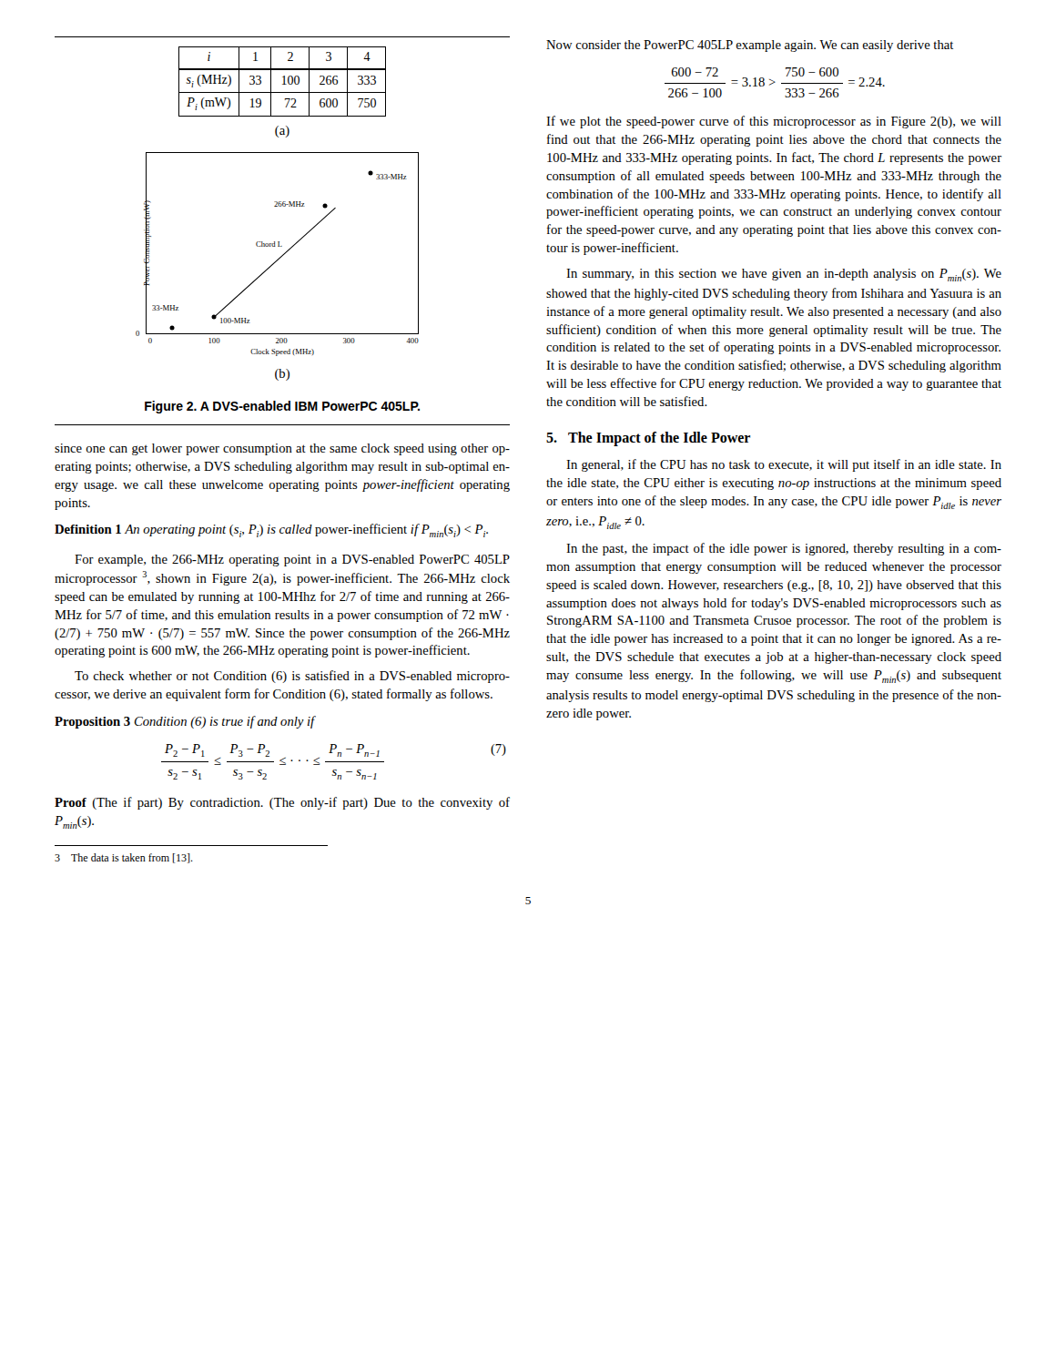| i | 1 | 2 | 3 | 4 |
| s i (MHz) | 33 | 100 | 266 | 333 |
| P i (mW) | 19 | 72 | 600 | 750 |
(a)
Power Consumption (mW)
Clock Speed (MHz)
0
0
100
200
300
400
33-MHz
100-MHz
266-MHz
333-MHz
Chord L
(b)
Figure 2. A DVS-enabled IBM PowerPC 405LP.
since one can get lower power consumption at the same clock speed using other operating points; otherwise, a DVS scheduling algorithm may result in sub-optimal energy usage. we call these unwelcome operating points power-inefficient operating points.
Definition 1 An operating point (si, Pi) is called power-inefficient if Pmin(si) < Pi.
For example, the 266-MHz operating point in a DVS-enabled PowerPC 405LP microprocessor 3, shown in Figure 2(a), is power-inefficient. The 266-MHz clock speed can be emulated by running at 100-MHhz for 2/7 of time and running at 266-MHz for 5/7 of time, and this emulation results in a power consumption of 72 mW · (2/7) + 750 mW · (5/7) = 557 mW. Since the power consumption of the 266-MHz operating point is 600 mW, the 266-MHz operating point is power-inefficient.
To check whether or not Condition (6) is satisfied in a DVS-enabled microprocessor, we derive an equivalent form for Condition (6), stated formally as follows.
Proposition 3 Condition (6) is true if and only if
(7) P 2 − P 1 s 2 − s 1 ≤ P 3 − P 2 s 3 − s 2 ≤ · · · ≤ Pn − Pn−1 sn − sn−1
Proof (The if part) By contradiction. (The only-if part) Due to the convexity of Pmin(s).
3 The data is taken from [13].
Now consider the PowerPC 405LP example again. We can easily derive that
600 − 72266 − 100 = 3.18 > 750 − 600333 − 266 = 2.24.
If we plot the speed-power curve of this microprocessor as in Figure 2(b), we will find out that the 266-MHz operating point lies above the chord that connects the 100-MHz and 333-MHz operating points. In fact, The chord L represents the power consumption of all emulated speeds between 100-MHz and 333-MHz through the combination of the 100-MHz and 333-MHz operating points. Hence, to identify all power-inefficient operating points, we can construct an underlying convex contour for the speed-power curve, and any operating point that lies above this convex contour is power-inefficient.
In summary, in this section we have given an in-depth analysis on Pmin(s). We showed that the highly-cited DVS scheduling theory from Ishihara and Yasuura is an instance of a more general optimality result. We also presented a necessary (and also sufficient) condition of when this more general optimality result will be true. The condition is related to the set of operating points in a DVS-enabled microprocessor. It is desirable to have the condition satisfied; otherwise, a DVS scheduling algorithm will be less effective for CPU energy reduction. We provided a way to guarantee that the condition will be satisfied.
5. The Impact of the Idle Power
In general, if the CPU has no task to execute, it will put itself in an idle state. In the idle state, the CPU either is executing no-op instructions at the minimum speed or enters into one of the sleep modes. In any case, the CPU idle power Pidle is never zero, i.e., Pidle ≠ 0.
In the past, the impact of the idle power is ignored, thereby resulting in a common assumption that energy consumption will be reduced whenever the processor speed is scaled down. However, researchers (e.g., [8, 10, 2]) have observed that this assumption does not always hold for today's DVS-enabled microprocessors such as StrongARM SA-1100 and Transmeta Crusoe processor. The root of the problem is that the idle power has increased to a point that it can no longer be ignored. As a result, the DVS schedule that executes a job at a higher-than-necessary clock speed may consume less energy. In the following, we will use Pmin(s) and subsequent analysis results to model energy-optimal DVS scheduling in the presence of the nonzero idle power.
5